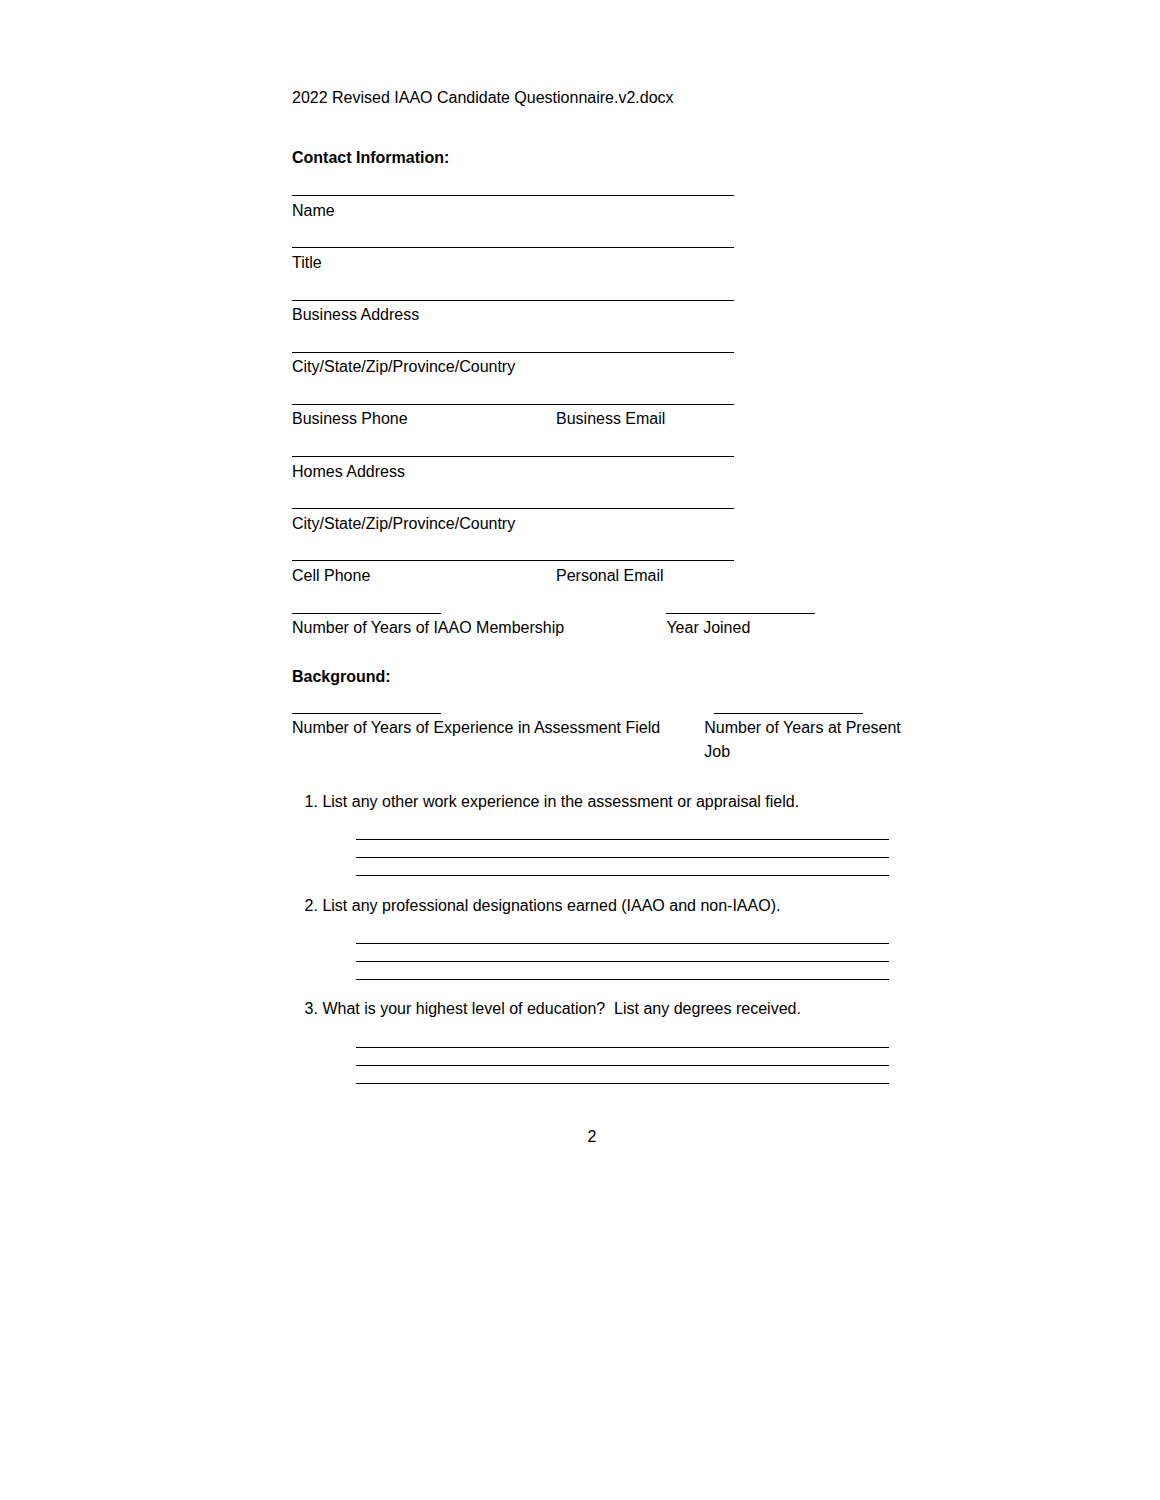2022 Revised IAAO Candidate Questionnaire.v2.docx
Contact Information:
Name
Title
Business Address
City/State/Zip/Province/Country
Business Phone
Business Email
Homes Address
City/State/Zip/Province/Country
Cell Phone
Personal Email
Number of Years of IAAO Membership
Year Joined
Background:
Number of Years of Experience in Assessment Field
Number of Years at Present Job
List any other work experience in the assessment or appraisal field.
List any professional designations earned (IAAO and non-IAAO).
What is your highest level of education? List any degrees received.
2